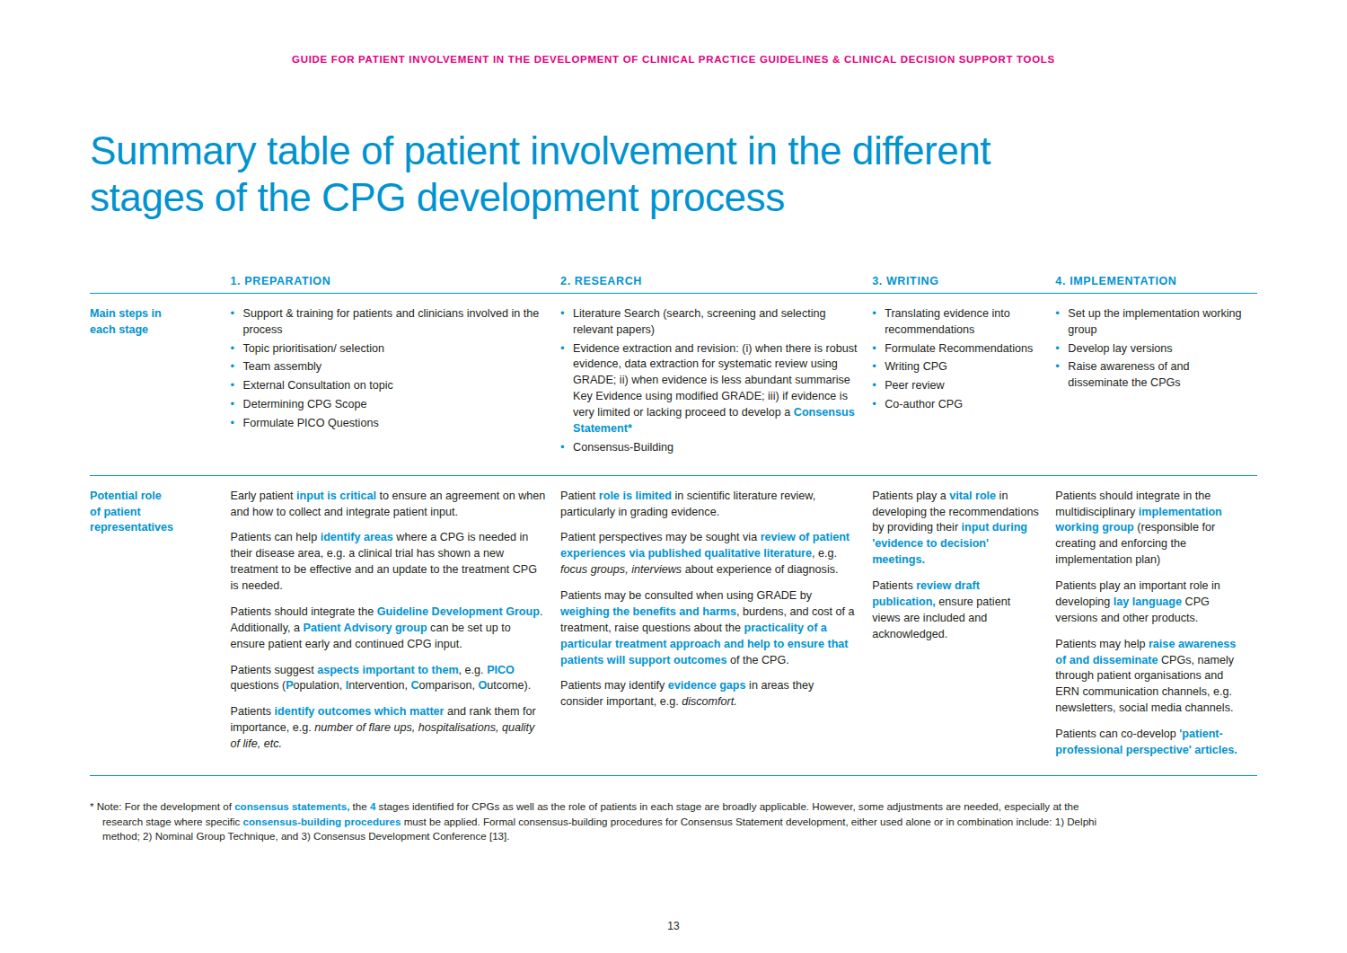Guide for Patient Involvement in the Development of Clinical Practice Guidelines & Clinical Decision Support Tools
Summary table of patient involvement in the different
stages of the CPG development process
| | 1. Preparation | 2. Research | 3. Writing | 4. Implementation |
| --- | --- | --- | --- | --- |
| Main steps in each stage | Support & training for patients and clinicians involved in the process Topic prioritisation/ selection Team assembly External Consultation on topic Determining CPG Scope Formulate PICO Questions | Literature Search (search, screening and selecting relevant papers) Evidence extraction and revision: (i) when there is robust evidence, data extraction for systematic review using GRADE; ii) when evidence is less abundant summarise Key Evidence using modified GRADE; iii) if evidence is very limited or lacking proceed to develop a Consensus Statement* Consensus-Building | Translating evidence into recommendations Formulate Recommendations Writing CPG Peer review Co-author CPG | Set up the implementation working group Develop lay versions Raise awareness of and disseminate the CPGs |
| Potential role of patient representatives | Early patient input is critical to ensure an agreement on when and how to collect and integrate patient input. Patients can help identify areas where a CPG is needed in their disease area, e.g. a clinical trial has shown a new treatment to be effective and an update to the treatment CPG is needed. Patients should integrate the Guideline Development Group . Additionally, a Patient Advisory group can be set up to ensure patient early and continued CPG input. Patients suggest aspects important to them , e.g. PICO questions ( P opulation, I ntervention, C omparison, O utcome). Patients identify outcomes which matter and rank them for importance, e.g. number of flare ups, hospitalisations, quality of life, etc. | Patient role is limited in scientific literature review, particularly in grading evidence. Patient perspectives may be sought via review of patient experiences via published qualitative literature , e.g. focus groups, interviews about experience of diagnosis. Patients may be consulted when using GRADE by weighing the benefits and harms , burdens, and cost of a treatment, raise questions about the practicality of a particular treatment approach and help to ensure that patients will support outcomes of the CPG. Patients may identify evidence gaps in areas they consider important, e.g. discomfort. | Patients play a vital role in developing the recommendations by providing their input during 'evidence to decision' meetings. Patients review draft publication, ensure patient views are included and acknowledged. | Patients should integrate in the multidisciplinary implementation working group (responsible for creating and enforcing the implementation plan) Patients play an important role in developing lay language CPG versions and other products. Patients may help raise awareness of and disseminate CPGs, namely through patient organisations and ERN communication channels, e.g. newsletters, social media channels. Patients can co-develop 'patient-professional perspective' articles. |
* Note: For the development of consensus statements, the 4 stages identified for CPGs as well as the role of patients in each stage are broadly applicable. However, some adjustments are needed, especially at the research stage where specific consensus-building procedures must be applied. Formal consensus-building procedures for Consensus Statement development, either used alone or in combination include: 1) Delphi method; 2) Nominal Group Technique, and 3) Consensus Development Conference [13].
13